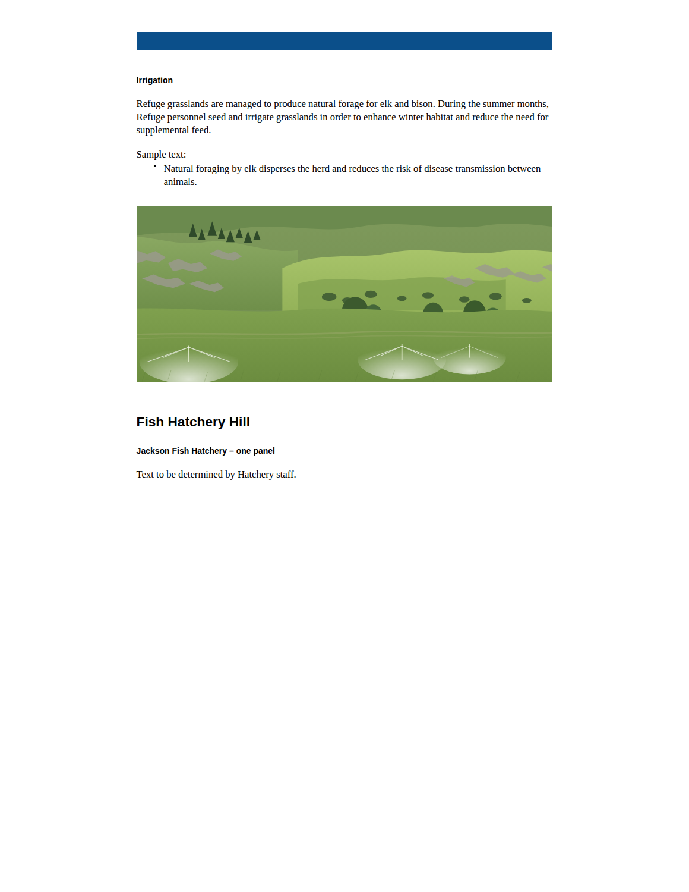Irrigation
Refuge grasslands are managed to produce natural forage for elk and bison. During the summer months, Refuge personnel seed and irrigate grasslands in order to enhance winter habitat and reduce the need for supplemental feed.
Sample text:
Natural foraging by elk disperses the herd and reduces the risk of disease transmission between animals.
Fish Hatchery Hill
Jackson Fish Hatchery – one panel
Text to be determined by Hatchery staff.